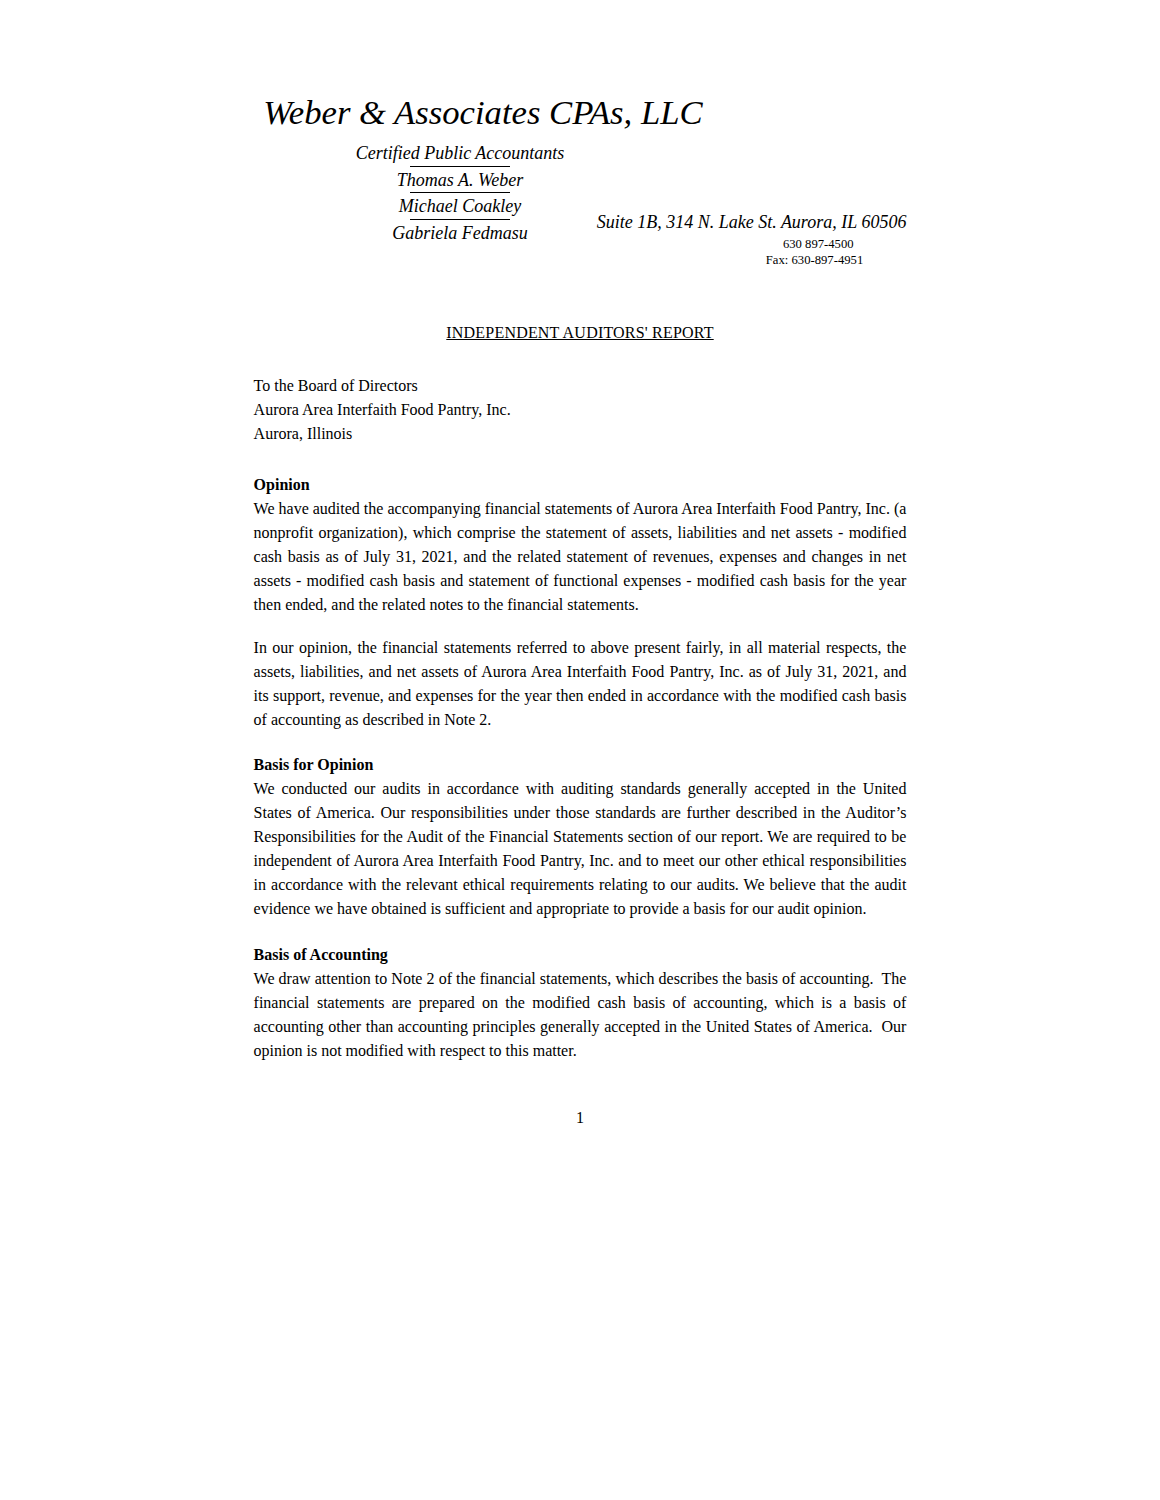Weber & Associates CPAs, LLC
Certified Public Accountants
Thomas A. Weber
Michael Coakley
Gabriela Fedmasu
Suite 1B, 314 N. Lake St. Aurora, IL 60506
630 897-4500
Fax: 630-897-4951
INDEPENDENT AUDITORS' REPORT
To the Board of Directors
Aurora Area Interfaith Food Pantry, Inc.
Aurora, Illinois
Opinion
We have audited the accompanying financial statements of Aurora Area Interfaith Food Pantry, Inc. (a nonprofit organization), which comprise the statement of assets, liabilities and net assets - modified cash basis as of July 31, 2021, and the related statement of revenues, expenses and changes in net assets - modified cash basis and statement of functional expenses - modified cash basis for the year then ended, and the related notes to the financial statements.
In our opinion, the financial statements referred to above present fairly, in all material respects, the assets, liabilities, and net assets of Aurora Area Interfaith Food Pantry, Inc. as of July 31, 2021, and its support, revenue, and expenses for the year then ended in accordance with the modified cash basis of accounting as described in Note 2.
Basis for Opinion
We conducted our audits in accordance with auditing standards generally accepted in the United States of America. Our responsibilities under those standards are further described in the Auditor’s Responsibilities for the Audit of the Financial Statements section of our report. We are required to be independent of Aurora Area Interfaith Food Pantry, Inc. and to meet our other ethical responsibilities in accordance with the relevant ethical requirements relating to our audits. We believe that the audit evidence we have obtained is sufficient and appropriate to provide a basis for our audit opinion.
Basis of Accounting
We draw attention to Note 2 of the financial statements, which describes the basis of accounting. The financial statements are prepared on the modified cash basis of accounting, which is a basis of accounting other than accounting principles generally accepted in the United States of America. Our opinion is not modified with respect to this matter.
1